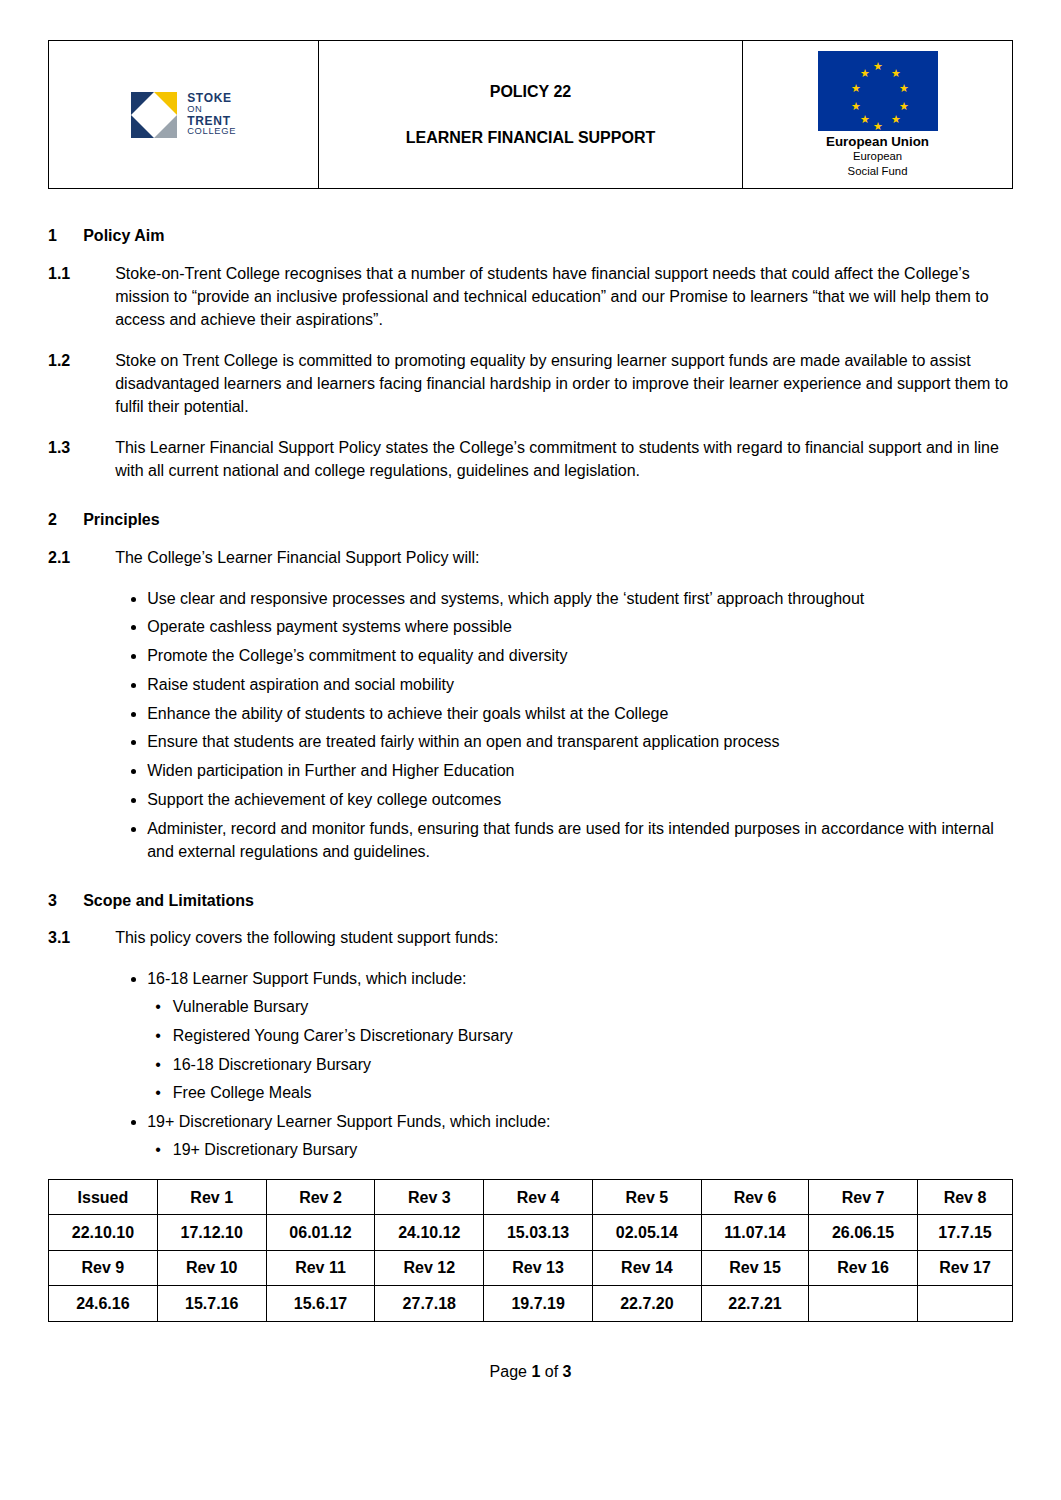| STOKE ON TRENT COLLEGE | POLICY 22 LEARNER FINANCIAL SUPPORT | ★ ★ ★ ★ ★ ★ ★ ★ ★ ★ European Union European Social Fund |
1 Policy Aim
1.1 Stoke-on-Trent College recognises that a number of students have financial support needs that could affect the College’s mission to “provide an inclusive professional and technical education” and our Promise to learners “that we will help them to access and achieve their aspirations”.
1.2 Stoke on Trent College is committed to promoting equality by ensuring learner support funds are made available to assist disadvantaged learners and learners facing financial hardship in order to improve their learner experience and support them to fulfil their potential.
1.3 This Learner Financial Support Policy states the College’s commitment to students with regard to financial support and in line with all current national and college regulations, guidelines and legislation.
2 Principles
2.1 The College’s Learner Financial Support Policy will:
Use clear and responsive processes and systems, which apply the ‘student first’ approach throughout
Operate cashless payment systems where possible
Promote the College’s commitment to equality and diversity
Raise student aspiration and social mobility
Enhance the ability of students to achieve their goals whilst at the College
Ensure that students are treated fairly within an open and transparent application process
Widen participation in Further and Higher Education
Support the achievement of key college outcomes
Administer, record and monitor funds, ensuring that funds are used for its intended purposes in accordance with internal and external regulations and guidelines.
3 Scope and Limitations
3.1 This policy covers the following student support funds:
16-18 Learner Support Funds, which include:
Vulnerable Bursary
Registered Young Carer’s Discretionary Bursary
16-18 Discretionary Bursary
Free College Meals
19+ Discretionary Learner Support Funds, which include:
19+ Discretionary Bursary
| Issued | Rev 1 | Rev 2 | Rev 3 | Rev 4 | Rev 5 | Rev 6 | Rev 7 | Rev 8 |
| 22.10.10 | 17.12.10 | 06.01.12 | 24.10.12 | 15.03.13 | 02.05.14 | 11.07.14 | 26.06.15 | 17.7.15 |
| Rev 9 | Rev 10 | Rev 11 | Rev 12 | Rev 13 | Rev 14 | Rev 15 | Rev 16 | Rev 17 |
| 24.6.16 | 15.7.16 | 15.6.17 | 27.7.18 | 19.7.19 | 22.7.20 | 22.7.21 | | |
Page 1 of 3